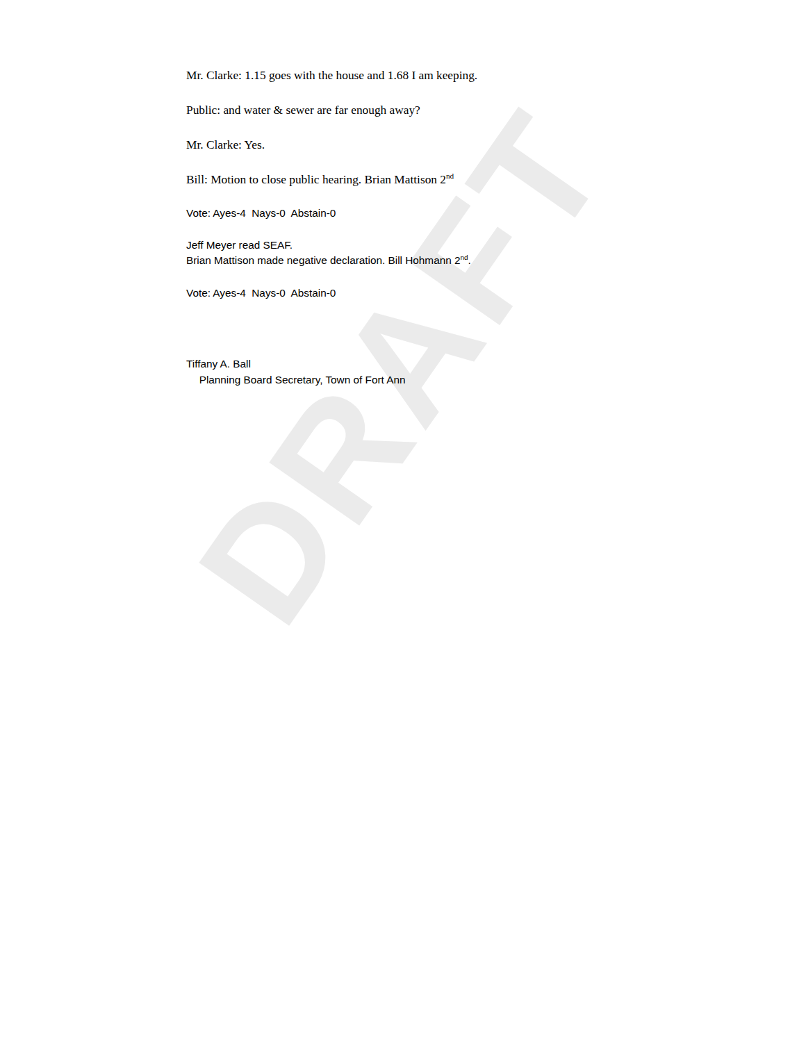DRAFT
Mr. Clarke: 1.15 goes with the house and 1.68 I am keeping.
Public: and water & sewer are far enough away?
Mr. Clarke: Yes.
Bill: Motion to close public hearing. Brian Mattison 2nd
Vote: Ayes-4 Nays-0 Abstain-0
Jeff Meyer read SEAF.
Brian Mattison made negative declaration. Bill Hohmann 2nd.
Vote: Ayes-4 Nays-0 Abstain-0
Tiffany A. Ball Planning Board Secretary, Town of Fort Ann